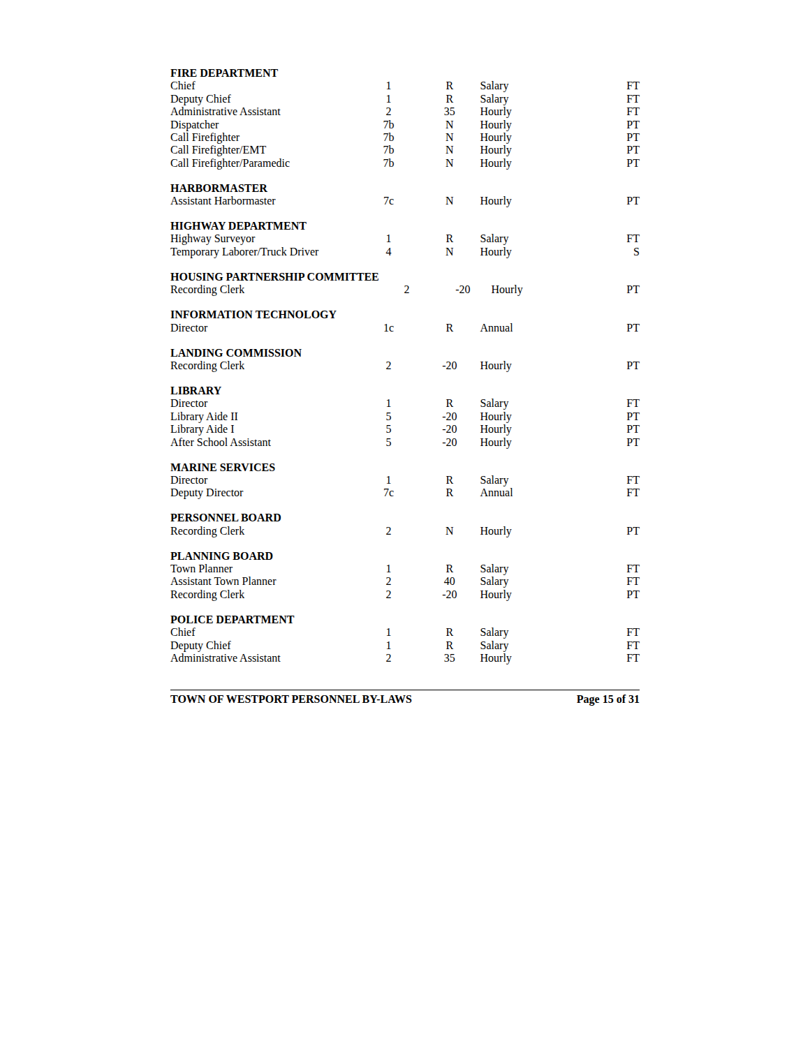| Fire Department | | | | |
| Chief | 1 | R | Salary | FT |
| Deputy Chief | 1 | R | Salary | FT |
| Administrative Assistant | 2 | 35 | Hourly | FT |
| Dispatcher | 7b | N | Hourly | PT |
| Call Firefighter | 7b | N | Hourly | PT |
| Call Firefighter/EMT | 7b | N | Hourly | PT |
| Call Firefighter/Paramedic | 7b | N | Hourly | PT |
| Harbormaster | | | | |
| Assistant Harbormaster | 7c | N | Hourly | PT |
| Highway Department | | | | |
| Highway Surveyor | 1 | R | Salary | FT |
| Temporary Laborer/Truck Driver | 4 | N | Hourly | S |
| Housing Partnership Committee | | | | |
| Recording Clerk | 2 | -20 | Hourly | PT |
| Information Technology | | | | |
| Director | 1c | R | Annual | PT |
| Landing Commission | | | | |
| Recording Clerk | 2 | -20 | Hourly | PT |
| Library | | | | |
| Director | 1 | R | Salary | FT |
| Library Aide II | 5 | -20 | Hourly | PT |
| Library Aide I | 5 | -20 | Hourly | PT |
| After School Assistant | 5 | -20 | Hourly | PT |
| Marine Services | | | | |
| Director | 1 | R | Salary | FT |
| Deputy Director | 7c | R | Annual | FT |
| Personnel Board | | | | |
| Recording Clerk | 2 | N | Hourly | PT |
| Planning Board | | | | |
| Town Planner | 1 | R | Salary | FT |
| Assistant Town Planner | 2 | 40 | Salary | FT |
| Recording Clerk | 2 | -20 | Hourly | PT |
| Police Department | | | | |
| Chief | 1 | R | Salary | FT |
| Deputy Chief | 1 | R | Salary | FT |
| Administrative Assistant | 2 | 35 | Hourly | FT |
TOWN OF WESTPORT PERSONNEL BY-LAWS Page 15 of 31